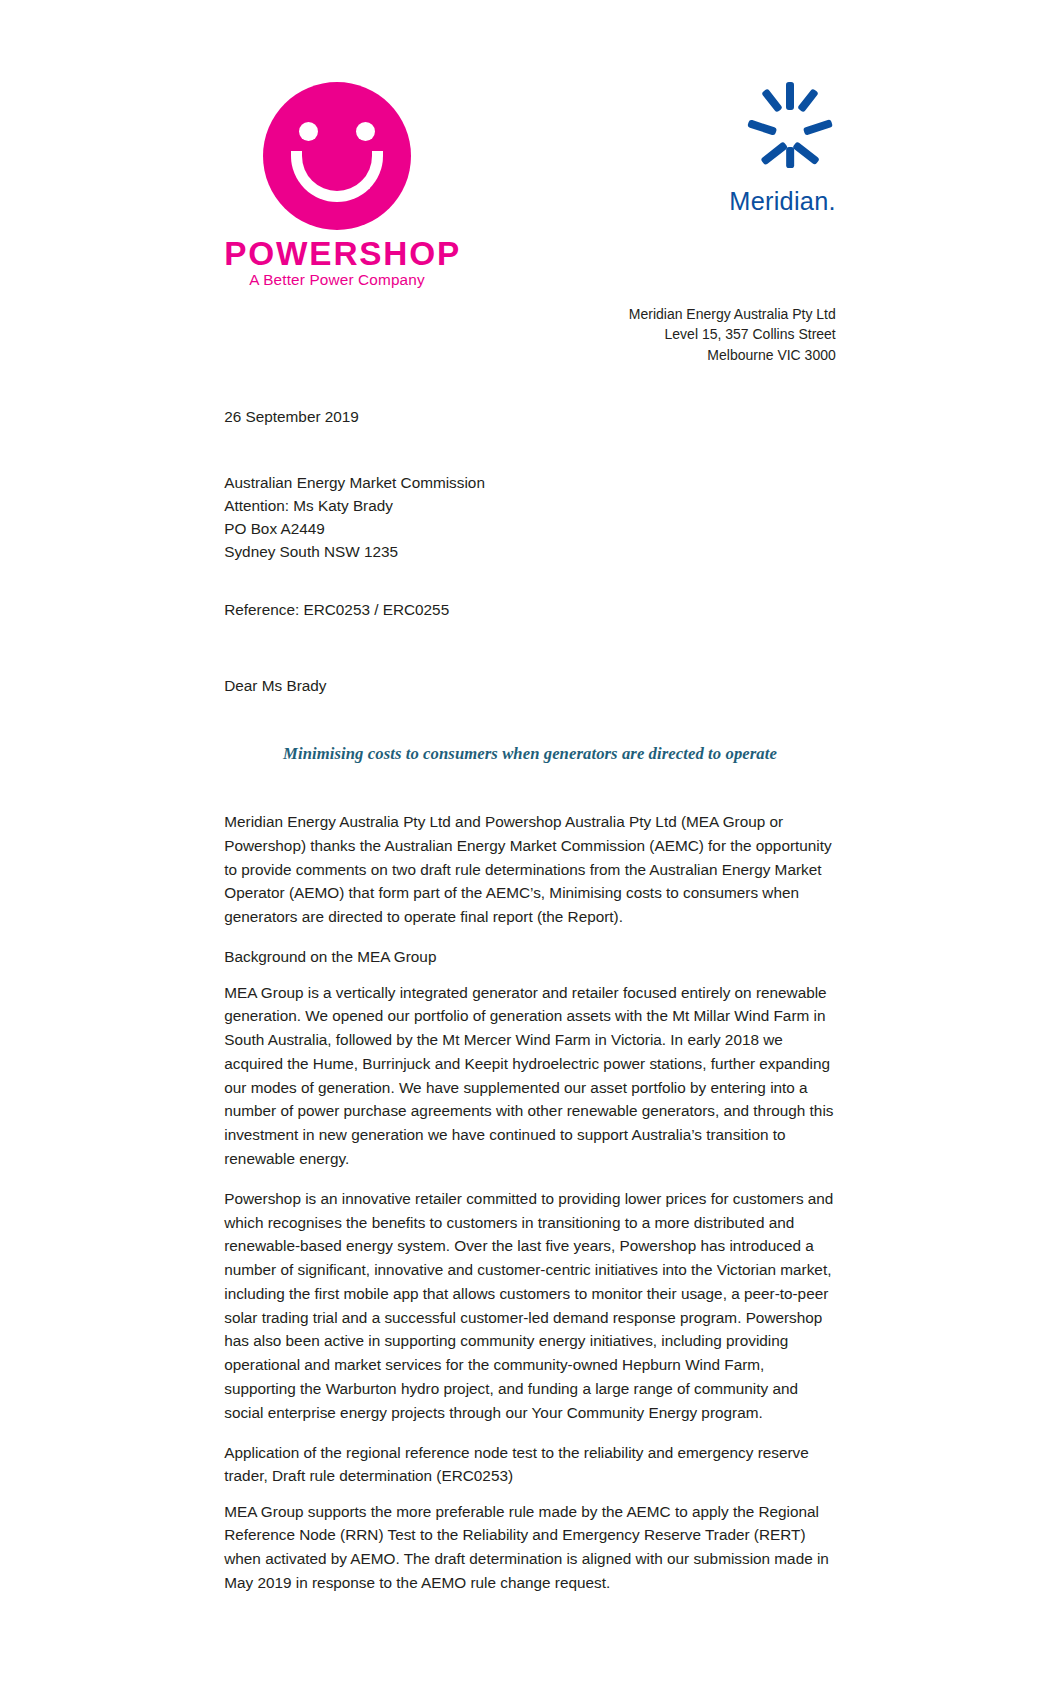POWERSHOP
A Better Power Company
Meridian.
Meridian Energy Australia Pty Ltd
Level 15, 357 Collins Street
Melbourne VIC 3000
26 September 2019
Australian Energy Market Commission
Attention: Ms Katy Brady
PO Box A2449
Sydney South NSW 1235
Reference: ERC0253 / ERC0255
Dear Ms Brady
Minimising costs to consumers when generators are directed to operate
Meridian Energy Australia Pty Ltd and Powershop Australia Pty Ltd (MEA Group or Powershop) thanks the Australian Energy Market Commission (AEMC) for the opportunity to provide comments on two draft rule determinations from the Australian Energy Market Operator (AEMO) that form part of the AEMC’s, Minimising costs to consumers when generators are directed to operate final report (the Report).
Background on the MEA Group
MEA Group is a vertically integrated generator and retailer focused entirely on renewable generation. We opened our portfolio of generation assets with the Mt Millar Wind Farm in South Australia, followed by the Mt Mercer Wind Farm in Victoria. In early 2018 we acquired the Hume, Burrinjuck and Keepit hydroelectric power stations, further expanding our modes of generation. We have supplemented our asset portfolio by entering into a number of power purchase agreements with other renewable generators, and through this investment in new generation we have continued to support Australia’s transition to renewable energy.
Powershop is an innovative retailer committed to providing lower prices for customers and which recognises the benefits to customers in transitioning to a more distributed and renewable-based energy system. Over the last five years, Powershop has introduced a number of significant, innovative and customer-centric initiatives into the Victorian market, including the first mobile app that allows customers to monitor their usage, a peer-to-peer solar trading trial and a successful customer-led demand response program. Powershop has also been active in supporting community energy initiatives, including providing operational and market services for the community-owned Hepburn Wind Farm, supporting the Warburton hydro project, and funding a large range of community and social enterprise energy projects through our Your Community Energy program.
Application of the regional reference node test to the reliability and emergency reserve trader, Draft rule determination (ERC0253)
MEA Group supports the more preferable rule made by the AEMC to apply the Regional Reference Node (RRN) Test to the Reliability and Emergency Reserve Trader (RERT) when activated by AEMO. The draft determination is aligned with our submission made in May 2019 in response to the AEMO rule change request.